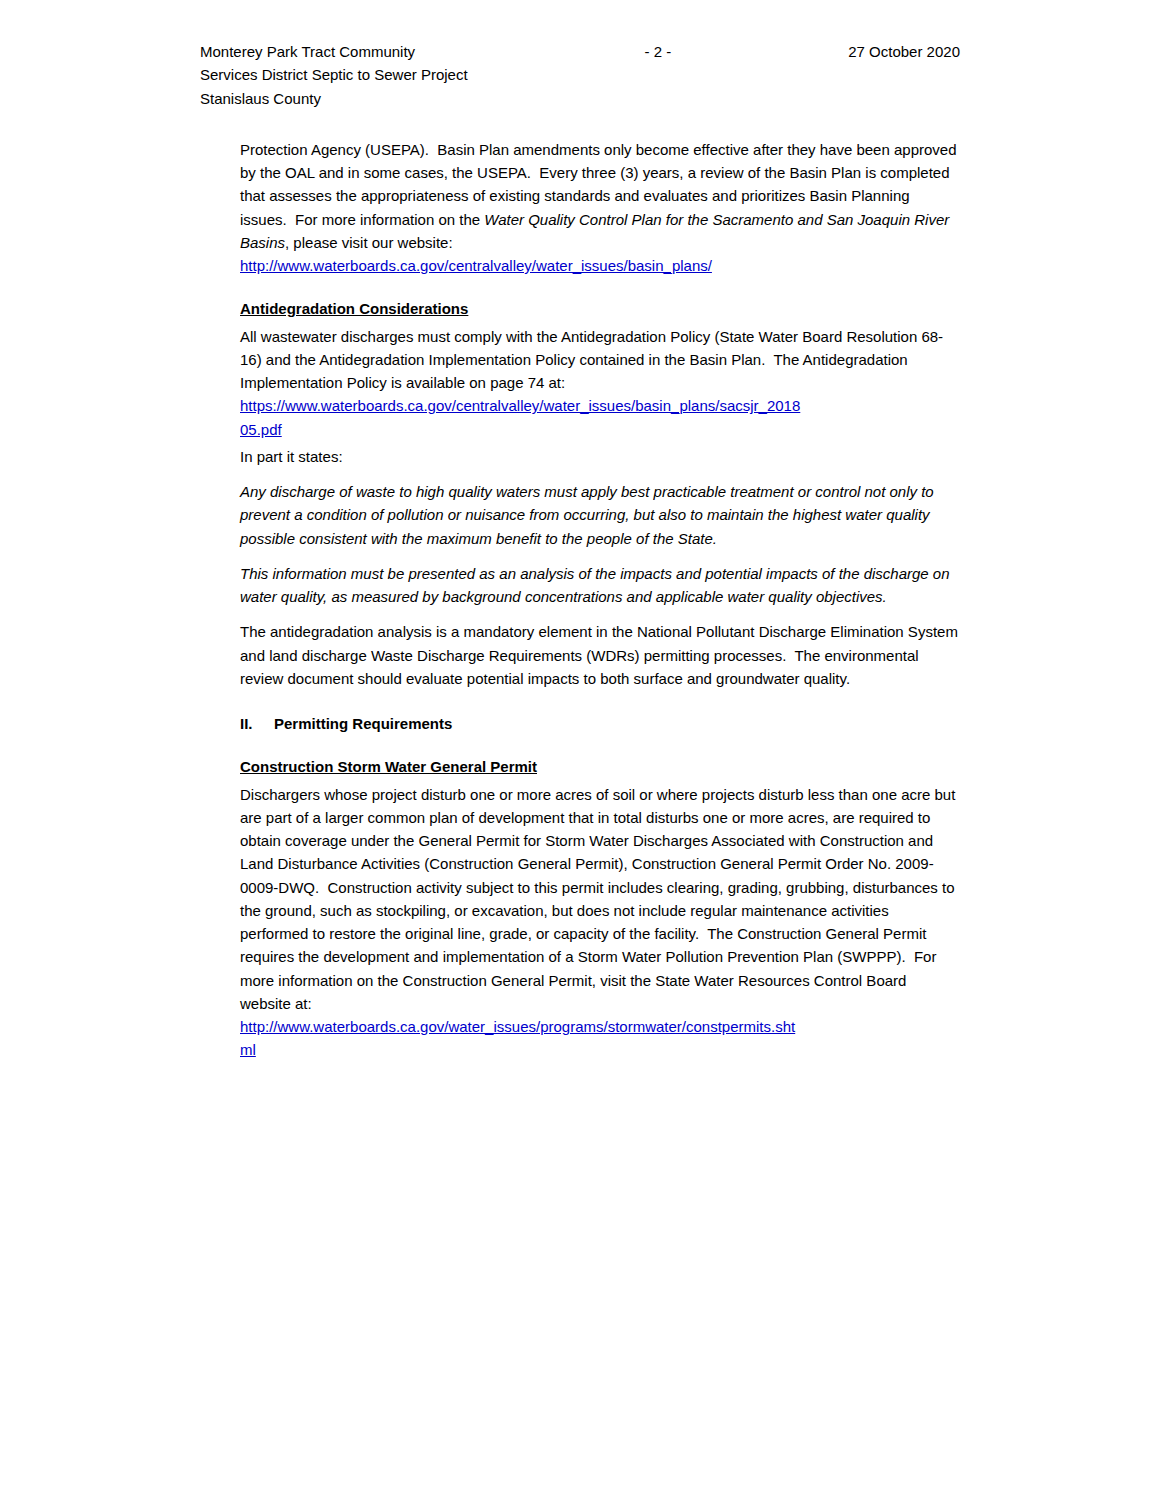Monterey Park Tract Community
Services District Septic to Sewer Project
Stanislaus County
- 2 -
27 October 2020
Protection Agency (USEPA). Basin Plan amendments only become effective after they have been approved by the OAL and in some cases, the USEPA. Every three (3) years, a review of the Basin Plan is completed that assesses the appropriateness of existing standards and evaluates and prioritizes Basin Planning issues. For more information on the Water Quality Control Plan for the Sacramento and San Joaquin River Basins, please visit our website:
http://www.waterboards.ca.gov/centralvalley/water_issues/basin_plans/
Antidegradation Considerations
All wastewater discharges must comply with the Antidegradation Policy (State Water Board Resolution 68-16) and the Antidegradation Implementation Policy contained in the Basin Plan. The Antidegradation Implementation Policy is available on page 74 at:
https://www.waterboards.ca.gov/centralvalley/water_issues/basin_plans/sacsjr_2018
05.pdf
In part it states:
Any discharge of waste to high quality waters must apply best practicable treatment or control not only to prevent a condition of pollution or nuisance from occurring, but also to maintain the highest water quality possible consistent with the maximum benefit to the people of the State.
This information must be presented as an analysis of the impacts and potential impacts of the discharge on water quality, as measured by background concentrations and applicable water quality objectives.
The antidegradation analysis is a mandatory element in the National Pollutant Discharge Elimination System and land discharge Waste Discharge Requirements (WDRs) permitting processes. The environmental review document should evaluate potential impacts to both surface and groundwater quality.
II. Permitting Requirements
Construction Storm Water General Permit
Dischargers whose project disturb one or more acres of soil or where projects disturb less than one acre but are part of a larger common plan of development that in total disturbs one or more acres, are required to obtain coverage under the General Permit for Storm Water Discharges Associated with Construction and Land Disturbance Activities (Construction General Permit), Construction General Permit Order No. 2009-0009-DWQ. Construction activity subject to this permit includes clearing, grading, grubbing, disturbances to the ground, such as stockpiling, or excavation, but does not include regular maintenance activities performed to restore the original line, grade, or capacity of the facility. The Construction General Permit requires the development and implementation of a Storm Water Pollution Prevention Plan (SWPPP). For more information on the Construction General Permit, visit the State Water Resources Control Board website at:
http://www.waterboards.ca.gov/water_issues/programs/stormwater/constpermits.sht
ml